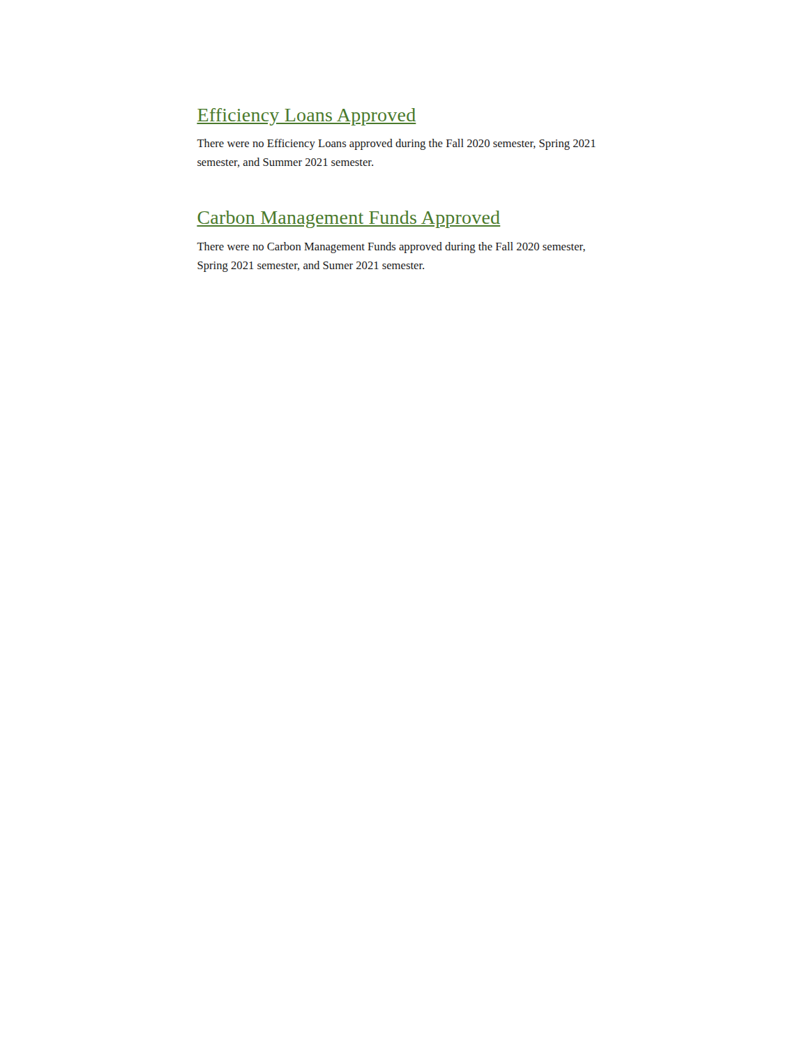Efficiency Loans Approved
There were no Efficiency Loans approved during the Fall 2020 semester, Spring 2021 semester, and Summer 2021 semester.
Carbon Management Funds Approved
There were no Carbon Management Funds approved during the Fall 2020 semester, Spring 2021 semester, and Sumer 2021 semester.